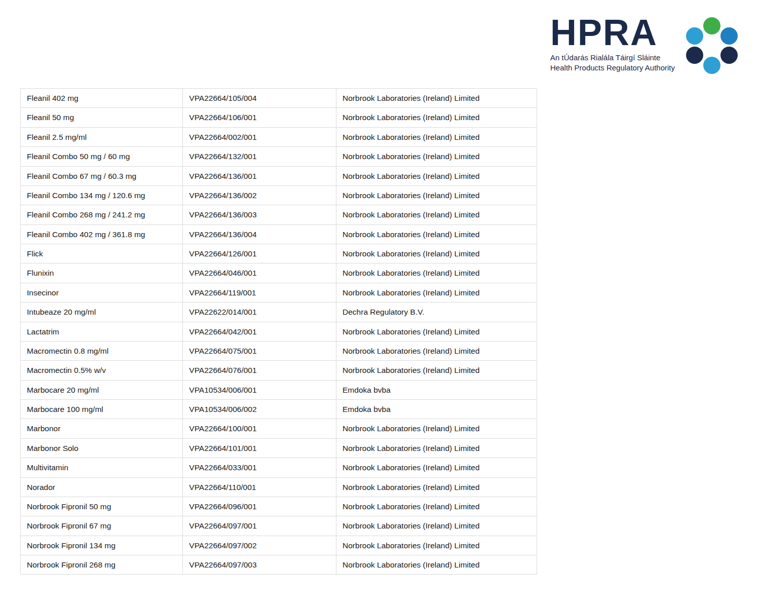HPRA
An tÚdarás Rialála Táirgí Sláinte
Health Products Regulatory Authority
| Fleanil 402 mg | VPA22664/105/004 | Norbrook Laboratories (Ireland) Limited |
| Fleanil 50 mg | VPA22664/106/001 | Norbrook Laboratories (Ireland) Limited |
| Fleanil 2.5 mg/ml | VPA22664/002/001 | Norbrook Laboratories (Ireland) Limited |
| Fleanil Combo 50 mg / 60 mg | VPA22664/132/001 | Norbrook Laboratories (Ireland) Limited |
| Fleanil Combo 67 mg / 60.3 mg | VPA22664/136/001 | Norbrook Laboratories (Ireland) Limited |
| Fleanil Combo 134 mg / 120.6 mg | VPA22664/136/002 | Norbrook Laboratories (Ireland) Limited |
| Fleanil Combo 268 mg / 241.2 mg | VPA22664/136/003 | Norbrook Laboratories (Ireland) Limited |
| Fleanil Combo 402 mg / 361.8 mg | VPA22664/136/004 | Norbrook Laboratories (Ireland) Limited |
| Flick | VPA22664/126/001 | Norbrook Laboratories (Ireland) Limited |
| Flunixin | VPA22664/046/001 | Norbrook Laboratories (Ireland) Limited |
| Insecinor | VPA22664/119/001 | Norbrook Laboratories (Ireland) Limited |
| Intubeaze 20 mg/ml | VPA22622/014/001 | Dechra Regulatory B.V. |
| Lactatrim | VPA22664/042/001 | Norbrook Laboratories (Ireland) Limited |
| Macromectin 0.8 mg/ml | VPA22664/075/001 | Norbrook Laboratories (Ireland) Limited |
| Macromectin 0.5% w/v | VPA22664/076/001 | Norbrook Laboratories (Ireland) Limited |
| Marbocare 20 mg/ml | VPA10534/006/001 | Emdoka bvba |
| Marbocare 100 mg/ml | VPA10534/006/002 | Emdoka bvba |
| Marbonor | VPA22664/100/001 | Norbrook Laboratories (Ireland) Limited |
| Marbonor Solo | VPA22664/101/001 | Norbrook Laboratories (Ireland) Limited |
| Multivitamin | VPA22664/033/001 | Norbrook Laboratories (Ireland) Limited |
| Norador | VPA22664/110/001 | Norbrook Laboratories (Ireland) Limited |
| Norbrook Fipronil 50 mg | VPA22664/096/001 | Norbrook Laboratories (Ireland) Limited |
| Norbrook Fipronil 67 mg | VPA22664/097/001 | Norbrook Laboratories (Ireland) Limited |
| Norbrook Fipronil 134 mg | VPA22664/097/002 | Norbrook Laboratories (Ireland) Limited |
| Norbrook Fipronil 268 mg | VPA22664/097/003 | Norbrook Laboratories (Ireland) Limited |